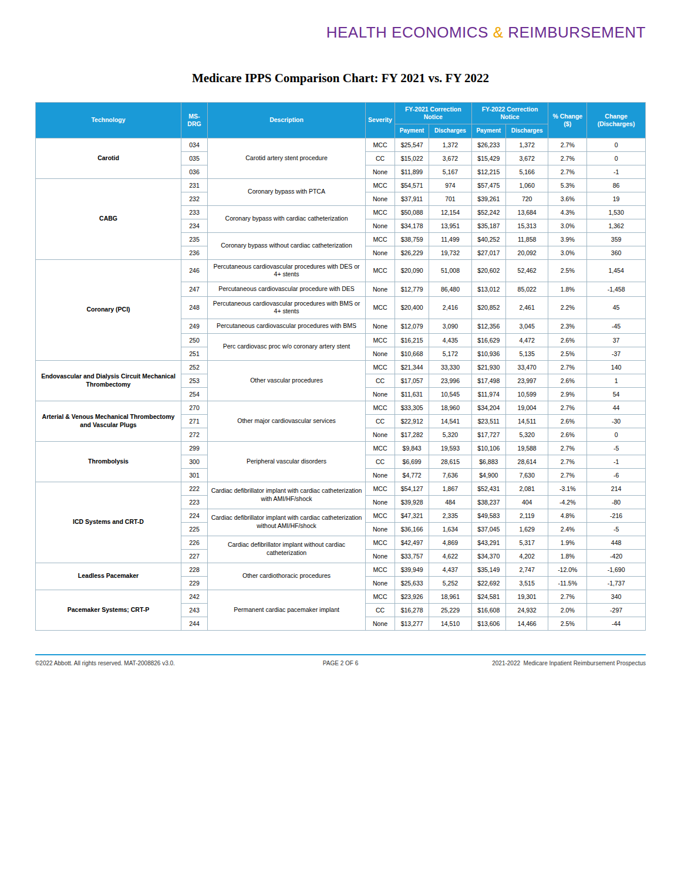HEALTH ECONOMICS & REIMBURSEMENT
Medicare IPPS Comparison Chart: FY 2021 vs. FY 2022
| Technology | MS-DRG | Description | Severity | FY-2021 Correction Notice | FY-2022 Correction Notice | % Change ($) | Change (Discharges) |
| --- | --- | --- | --- | --- | --- | --- | --- |
| Payment | Discharges | Payment | Discharges |
| Carotid | 034 | Carotid artery stent procedure | MCC | $25,547 | 1,372 | $26,233 | 1,372 | 2.7% | 0 |
| 035 | CC | $15,022 | 3,672 | $15,429 | 3,672 | 2.7% | 0 |
| 036 | None | $11,899 | 5,167 | $12,215 | 5,166 | 2.7% | -1 |
| CABG | 231 | Coronary bypass with PTCA | MCC | $54,571 | 974 | $57,475 | 1,060 | 5.3% | 86 |
| 232 | None | $37,911 | 701 | $39,261 | 720 | 3.6% | 19 |
| 233 | Coronary bypass with cardiac catheterization | MCC | $50,088 | 12,154 | $52,242 | 13,684 | 4.3% | 1,530 |
| 234 | None | $34,178 | 13,951 | $35,187 | 15,313 | 3.0% | 1,362 |
| 235 | Coronary bypass without cardiac catheterization | MCC | $38,759 | 11,499 | $40,252 | 11,858 | 3.9% | 359 |
| 236 | None | $26,229 | 19,732 | $27,017 | 20,092 | 3.0% | 360 |
| Coronary (PCI) | 246 | Percutaneous cardiovascular procedures with DES or 4+ stents | MCC | $20,090 | 51,008 | $20,602 | 52,462 | 2.5% | 1,454 |
| 247 | Percutaneous cardiovascular procedure with DES | None | $12,779 | 86,480 | $13,012 | 85,022 | 1.8% | -1,458 |
| 248 | Percutaneous cardiovascular procedures with BMS or 4+ stents | MCC | $20,400 | 2,416 | $20,852 | 2,461 | 2.2% | 45 |
| 249 | Percutaneous cardiovascular procedures with BMS | None | $12,079 | 3,090 | $12,356 | 3,045 | 2.3% | -45 |
| 250 | Perc cardiovasc proc w/o coronary artery stent | MCC | $16,215 | 4,435 | $16,629 | 4,472 | 2.6% | 37 |
| 251 | None | $10,668 | 5,172 | $10,936 | 5,135 | 2.5% | -37 |
| Endovascular and Dialysis Circuit Mechanical Thrombectomy | 252 | Other vascular procedures | MCC | $21,344 | 33,330 | $21,930 | 33,470 | 2.7% | 140 |
| 253 | CC | $17,057 | 23,996 | $17,498 | 23,997 | 2.6% | 1 |
| 254 | None | $11,631 | 10,545 | $11,974 | 10,599 | 2.9% | 54 |
| Arterial & Venous Mechanical Thrombectomy and Vascular Plugs | 270 | Other major cardiovascular services | MCC | $33,305 | 18,960 | $34,204 | 19,004 | 2.7% | 44 |
| 271 | CC | $22,912 | 14,541 | $23,511 | 14,511 | 2.6% | -30 |
| 272 | None | $17,282 | 5,320 | $17,727 | 5,320 | 2.6% | 0 |
| Thrombolysis | 299 | Peripheral vascular disorders | MCC | $9,843 | 19,593 | $10,106 | 19,588 | 2.7% | -5 |
| 300 | CC | $6,699 | 28,615 | $6,883 | 28,614 | 2.7% | -1 |
| 301 | None | $4,772 | 7,636 | $4,900 | 7,630 | 2.7% | -6 |
| ICD Systems and CRT-D | 222 | Cardiac defibrillator implant with cardiac catheterization with AMI/HF/shock | MCC | $54,127 | 1,867 | $52,431 | 2,081 | -3.1% | 214 |
| 223 | None | $39,928 | 484 | $38,237 | 404 | -4.2% | -80 |
| 224 | Cardiac defibrillator implant with cardiac catheterization without AMI/HF/shock | MCC | $47,321 | 2,335 | $49,583 | 2,119 | 4.8% | -216 |
| 225 | None | $36,166 | 1,634 | $37,045 | 1,629 | 2.4% | -5 |
| 226 | Cardiac defibrillator implant without cardiac catheterization | MCC | $42,497 | 4,869 | $43,291 | 5,317 | 1.9% | 448 |
| 227 | None | $33,757 | 4,622 | $34,370 | 4,202 | 1.8% | -420 |
| Leadless Pacemaker | 228 | Other cardiothoracic procedures | MCC | $39,949 | 4,437 | $35,149 | 2,747 | -12.0% | -1,690 |
| 229 | None | $25,633 | 5,252 | $22,692 | 3,515 | -11.5% | -1,737 |
| Pacemaker Systems; CRT-P | 242 | Permanent cardiac pacemaker implant | MCC | $23,926 | 18,961 | $24,581 | 19,301 | 2.7% | 340 |
| 243 | CC | $16,278 | 25,229 | $16,608 | 24,932 | 2.0% | -297 |
| 244 | None | $13,277 | 14,510 | $13,606 | 14,466 | 2.5% | -44 |
©2022 Abbott. All rights reserved. MAT-2008826 v3.0.
PAGE 2 OF 6
2021-2022 Medicare Inpatient Reimbursement Prospectus